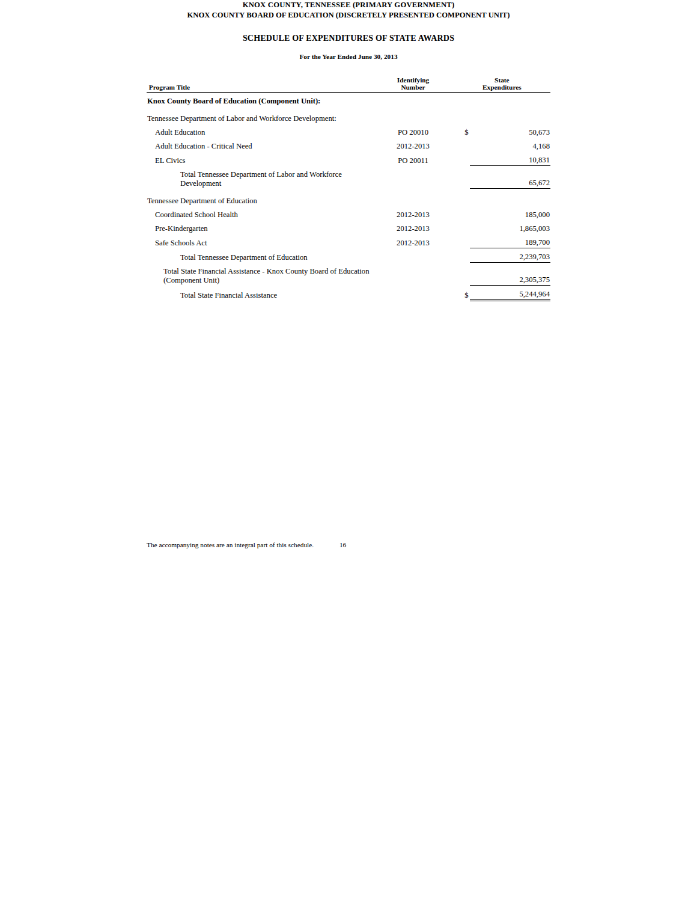KNOX COUNTY, TENNESSEE (PRIMARY GOVERNMENT)
KNOX COUNTY BOARD OF EDUCATION (DISCRETELY PRESENTED COMPONENT UNIT)
SCHEDULE OF EXPENDITURES OF STATE AWARDS
For the Year Ended June 30, 2013
| Program Title | Identifying Number | State Expenditures |
| --- | --- | --- |
| Knox County Board of Education (Component Unit): | | | |
| Tennessee Department of Labor and Workforce Development: | | | |
| Adult Education | PO 20010 | $ | 50,673 |
| Adult Education - Critical Need | 2012-2013 | | 4,168 |
| EL Civics | PO 20011 | | 10,831 |
| Total Tennessee Department of Labor and Workforce Development | | | 65,672 |
| Tennessee Department of Education | | | |
| Coordinated School Health | 2012-2013 | | 185,000 |
| Pre-Kindergarten | 2012-2013 | | 1,865,003 |
| Safe Schools Act | 2012-2013 | | 189,700 |
| Total Tennessee Department of Education | | | 2,239,703 |
| Total State Financial Assistance - Knox County Board of Education (Component Unit) | | | 2,305,375 |
| Total State Financial Assistance | | $ | 5,244,964 |
The accompanying notes are an integral part of this schedule. 16